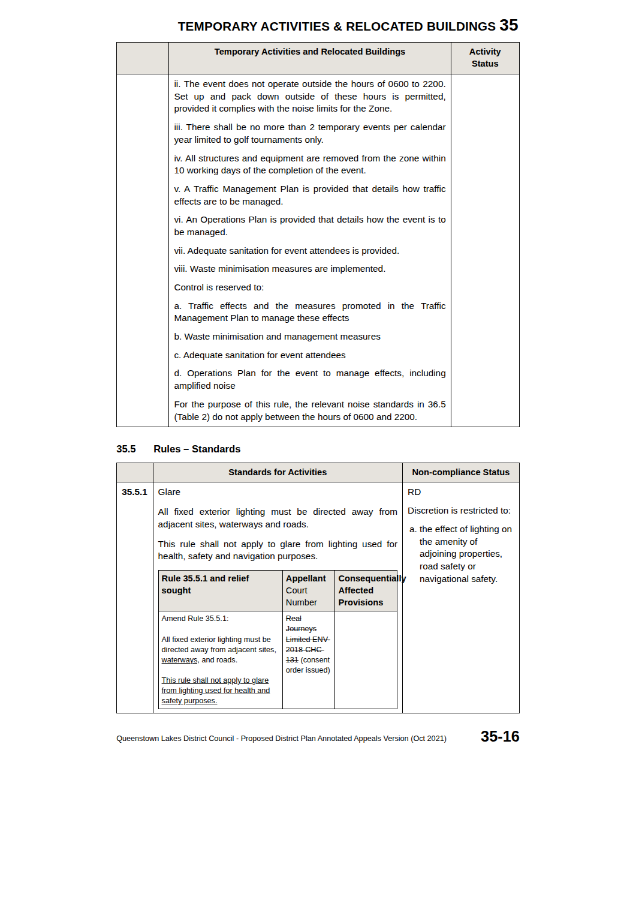Temporary Activities & Relocated Buildings 35
| | Temporary Activities and Relocated Buildings | Activity Status |
| --- | --- | --- |
| | ii. The event does not operate outside the hours of 0600 to 2200. Set up and pack down outside of these hours is permitted, provided it complies with the noise limits for the Zone. iii. There shall be no more than 2 temporary events per calendar year limited to golf tournaments only. iv. All structures and equipment are removed from the zone within 10 working days of the completion of the event. v. A Traffic Management Plan is provided that details how traffic effects are to be managed. vi. An Operations Plan is provided that details how the event is to be managed. vii. Adequate sanitation for event attendees is provided. viii. Waste minimisation measures are implemented. Control is reserved to: a. Traffic effects and the measures promoted in the Traffic Management Plan to manage these effects b. Waste minimisation and management measures c. Adequate sanitation for event attendees d. Operations Plan for the event to manage effects, including amplified noise For the purpose of this rule, the relevant noise standards in 36.5 (Table 2) do not apply between the hours of 0600 and 2200. | |
35.5 Rules – Standards
| | Standards for Activities | Non-compliance Status |
| --- | --- | --- |
| 35.5.1 | Glare All fixed exterior lighting must be directed away from adjacent sites, waterways and roads. This rule shall not apply to glare from lighting used for health, safety and navigation purposes. / Rule 35.5.1 and relief sought / Appellant Court Number / Consequentially Affected Provisions / / --- / --- / --- / / Amend Rule 35.5.1: All fixed exterior lighting must be directed away from adjacent sites , waterways, and roads. This rule shall not apply to glare from lighting used for health and safety purposes. / Real Journeys Limited ENV-2018-CHC-131 (consent order issued) / / | RD Discretion is restricted to: the effect of lighting on the amenity of adjoining properties, road safety or navigational safety. |
Queenstown Lakes District Council - Proposed District Plan Annotated Appeals Version (Oct 2021)
35-16